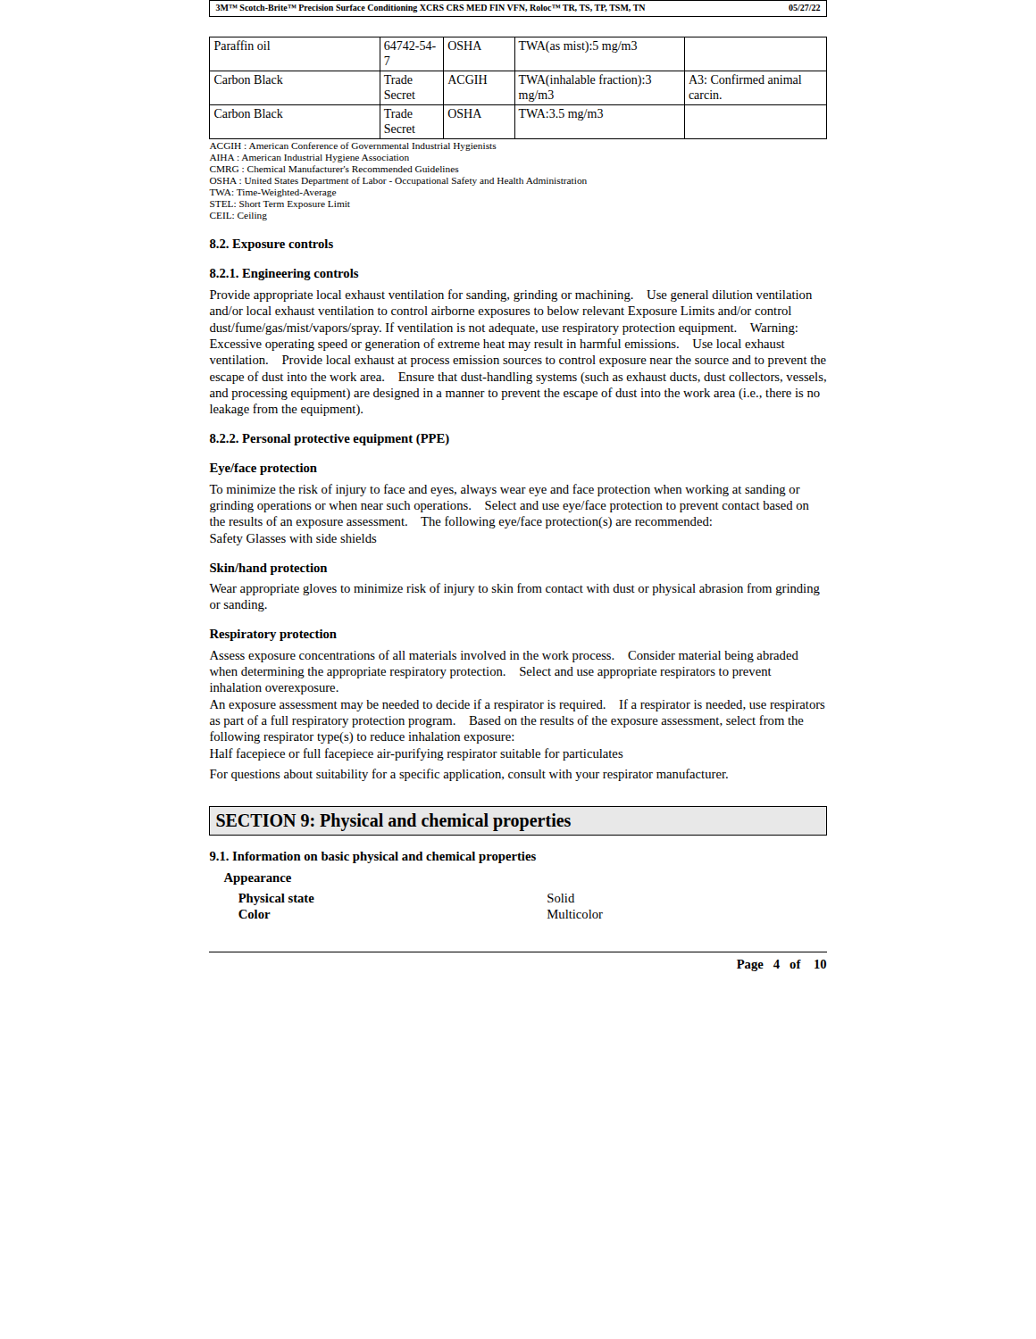3M™ Scotch-Brite™ Precision Surface Conditioning XCRS CRS MED FIN VFN, Roloc™ TR, TS, TP, TSM, TN 05/27/22
| Paraffin oil | 64742-54-7 | OSHA | TWA(as mist):5 mg/m3 | |
| Carbon Black | Trade Secret | ACGIH | TWA(inhalable fraction):3 mg/m3 | A3: Confirmed animal carcin. |
| Carbon Black | Trade Secret | OSHA | TWA:3.5 mg/m3 | |
ACGIH : American Conference of Governmental Industrial Hygienists
AIHA : American Industrial Hygiene Association
CMRG : Chemical Manufacturer's Recommended Guidelines
OSHA : United States Department of Labor - Occupational Safety and Health Administration
TWA: Time-Weighted-Average
STEL: Short Term Exposure Limit
CEIL: Ceiling
8.2. Exposure controls
8.2.1. Engineering controls
Provide appropriate local exhaust ventilation for sanding, grinding or machining. Use general dilution ventilation and/or local exhaust ventilation to control airborne exposures to below relevant Exposure Limits and/or control dust/fume/gas/mist/vapors/spray. If ventilation is not adequate, use respiratory protection equipment. Warning: Excessive operating speed or generation of extreme heat may result in harmful emissions. Use local exhaust ventilation. Provide local exhaust at process emission sources to control exposure near the source and to prevent the escape of dust into the work area. Ensure that dust-handling systems (such as exhaust ducts, dust collectors, vessels, and processing equipment) are designed in a manner to prevent the escape of dust into the work area (i.e., there is no leakage from the equipment).
8.2.2. Personal protective equipment (PPE)
Eye/face protection
To minimize the risk of injury to face and eyes, always wear eye and face protection when working at sanding or grinding operations or when near such operations. Select and use eye/face protection to prevent contact based on the results of an exposure assessment. The following eye/face protection(s) are recommended:
Safety Glasses with side shields
Skin/hand protection
Wear appropriate gloves to minimize risk of injury to skin from contact with dust or physical abrasion from grinding or sanding.
Respiratory protection
Assess exposure concentrations of all materials involved in the work process. Consider material being abraded when determining the appropriate respiratory protection. Select and use appropriate respirators to prevent inhalation overexposure.
An exposure assessment may be needed to decide if a respirator is required. If a respirator is needed, use respirators as part of a full respiratory protection program. Based on the results of the exposure assessment, select from the following respirator type(s) to reduce inhalation exposure:
Half facepiece or full facepiece air-purifying respirator suitable for particulates
For questions about suitability for a specific application, consult with your respirator manufacturer.
SECTION 9: Physical and chemical properties
9.1. Information on basic physical and chemical properties
Appearance
Physical state Solid
Color Multicolor
Page 4 of 10